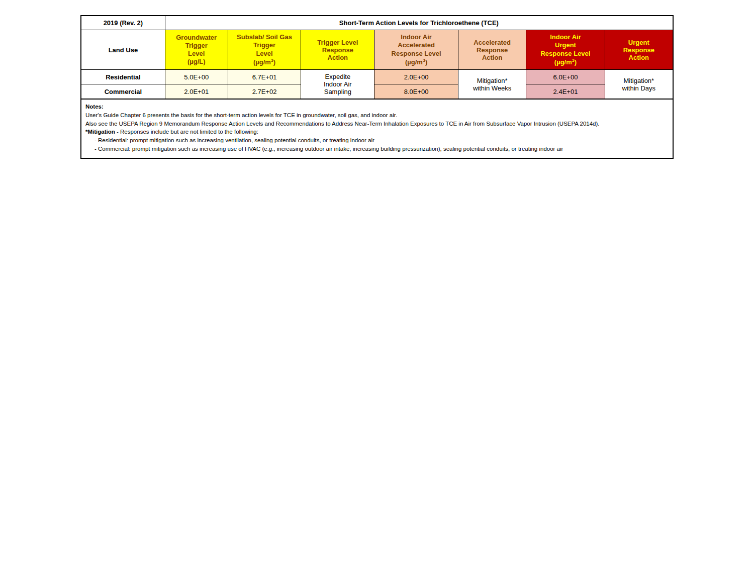| 2019 (Rev. 2) | Short-Term Action Levels for Trichloroethene (TCE) |
| Land Use | Groundwater Trigger Level (µg/L) | Subslab/ Soil Gas Trigger Level (µg/m 3 ) | Trigger Level Response Action | Indoor Air Accelerated Response Level (µg/m 3 ) | Accelerated Response Action | Indoor Air Urgent Response Level (µg/m 3 ) | Urgent Response Action |
| Residential | 5.0E+00 | 6.7E+01 | Expedite Indoor Air Sampling | 2.0E+00 | Mitigation* within Weeks | 6.0E+00 | Mitigation* within Days |
| Commercial | 2.0E+01 | 2.7E+02 | 8.0E+00 | 2.4E+01 |
Notes:
User's Guide Chapter 6 presents the basis for the short-term action levels for TCE in groundwater, soil gas, and indoor air.
Also see the USEPA Region 9 Memorandum Response Action Levels and Recommendations to Address Near-Term Inhalation Exposures to TCE in Air from Subsurface Vapor Intrusion (USEPA 2014d).
*Mitigation - Responses include but are not limited to the following:
- Residential: prompt mitigation such as increasing ventilation, sealing potential conduits, or treating indoor air
- Commercial: prompt mitigation such as increasing use of HVAC (e.g., increasing outdoor air intake, increasing building pressurization), sealing potential conduits, or treating indoor air